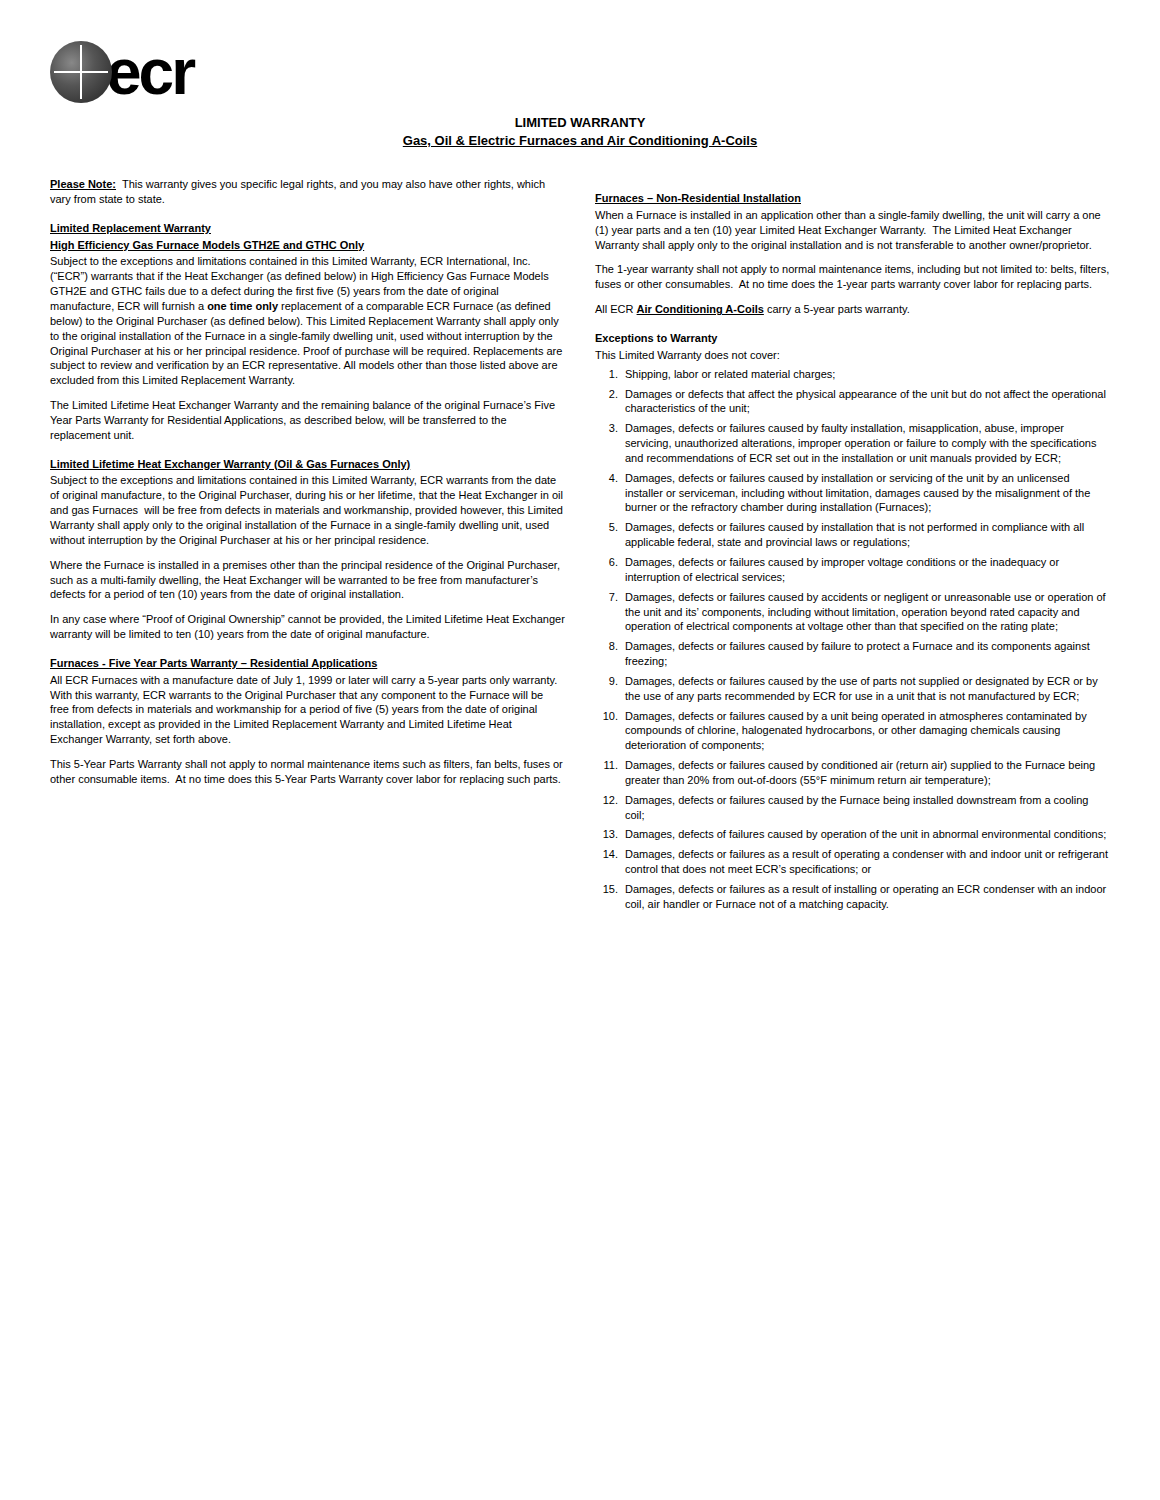ecr
LIMITED WARRANTY Gas, Oil & Electric Furnaces and Air Conditioning A-Coils
Please Note: This warranty gives you specific legal rights, and you may also have other rights, which vary from state to state.
Limited Replacement Warranty
High Efficiency Gas Furnace Models GTH2E and GTHC Only
Subject to the exceptions and limitations contained in this Limited Warranty, ECR International, Inc. (“ECR”) warrants that if the Heat Exchanger (as defined below) in High Efficiency Gas Furnace Models GTH2E and GTHC fails due to a defect during the first five (5) years from the date of original manufacture, ECR will furnish a one time only replacement of a comparable ECR Furnace (as defined below) to the Original Purchaser (as defined below). This Limited Replacement Warranty shall apply only to the original installation of the Furnace in a single-family dwelling unit, used without interruption by the Original Purchaser at his or her principal residence. Proof of purchase will be required. Replacements are subject to review and verification by an ECR representative. All models other than those listed above are excluded from this Limited Replacement Warranty.
The Limited Lifetime Heat Exchanger Warranty and the remaining balance of the original Furnace’s Five Year Parts Warranty for Residential Applications, as described below, will be transferred to the replacement unit.
Limited Lifetime Heat Exchanger Warranty (Oil & Gas Furnaces Only)
Subject to the exceptions and limitations contained in this Limited Warranty, ECR warrants from the date of original manufacture, to the Original Purchaser, during his or her lifetime, that the Heat Exchanger in oil and gas Furnaces will be free from defects in materials and workmanship, provided however, this Limited Warranty shall apply only to the original installation of the Furnace in a single-family dwelling unit, used without interruption by the Original Purchaser at his or her principal residence.
Where the Furnace is installed in a premises other than the principal residence of the Original Purchaser, such as a multi-family dwelling, the Heat Exchanger will be warranted to be free from manufacturer’s defects for a period of ten (10) years from the date of original installation.
In any case where “Proof of Original Ownership” cannot be provided, the Limited Lifetime Heat Exchanger warranty will be limited to ten (10) years from the date of original manufacture.
Furnaces - Five Year Parts Warranty – Residential Applications
All ECR Furnaces with a manufacture date of July 1, 1999 or later will carry a 5-year parts only warranty. With this warranty, ECR warrants to the Original Purchaser that any component to the Furnace will be free from defects in materials and workmanship for a period of five (5) years from the date of original installation, except as provided in the Limited Replacement Warranty and Limited Lifetime Heat Exchanger Warranty, set forth above.
This 5-Year Parts Warranty shall not apply to normal maintenance items such as filters, fan belts, fuses or other consumable items. At no time does this 5-Year Parts Warranty cover labor for replacing such parts.
Furnaces – Non-Residential Installation
When a Furnace is installed in an application other than a single-family dwelling, the unit will carry a one (1) year parts and a ten (10) year Limited Heat Exchanger Warranty. The Limited Heat Exchanger Warranty shall apply only to the original installation and is not transferable to another owner/proprietor.
The 1-year warranty shall not apply to normal maintenance items, including but not limited to: belts, filters, fuses or other consumables. At no time does the 1-year parts warranty cover labor for replacing parts.
All ECR Air Conditioning A-Coils carry a 5-year parts warranty.
Exceptions to Warranty
This Limited Warranty does not cover:
Shipping, labor or related material charges;
Damages or defects that affect the physical appearance of the unit but do not affect the operational characteristics of the unit;
Damages, defects or failures caused by faulty installation, misapplication, abuse, improper servicing, unauthorized alterations, improper operation or failure to comply with the specifications and recommendations of ECR set out in the installation or unit manuals provided by ECR;
Damages, defects or failures caused by installation or servicing of the unit by an unlicensed installer or serviceman, including without limitation, damages caused by the misalignment of the burner or the refractory chamber during installation (Furnaces);
Damages, defects or failures caused by installation that is not performed in compliance with all applicable federal, state and provincial laws or regulations;
Damages, defects or failures caused by improper voltage conditions or the inadequacy or interruption of electrical services;
Damages, defects or failures caused by accidents or negligent or unreasonable use or operation of the unit and its’ components, including without limitation, operation beyond rated capacity and operation of electrical components at voltage other than that specified on the rating plate;
Damages, defects or failures caused by failure to protect a Furnace and its components against freezing;
Damages, defects or failures caused by the use of parts not supplied or designated by ECR or by the use of any parts recommended by ECR for use in a unit that is not manufactured by ECR;
Damages, defects or failures caused by a unit being operated in atmospheres contaminated by compounds of chlorine, halogenated hydrocarbons, or other damaging chemicals causing deterioration of components;
Damages, defects or failures caused by conditioned air (return air) supplied to the Furnace being greater than 20% from out-of-doors (55°F minimum return air temperature);
Damages, defects or failures caused by the Furnace being installed downstream from a cooling coil;
Damages, defects of failures caused by operation of the unit in abnormal environmental conditions;
Damages, defects or failures as a result of operating a condenser with and indoor unit or refrigerant control that does not meet ECR’s specifications; or
Damages, defects or failures as a result of installing or operating an ECR condenser with an indoor coil, air handler or Furnace not of a matching capacity.